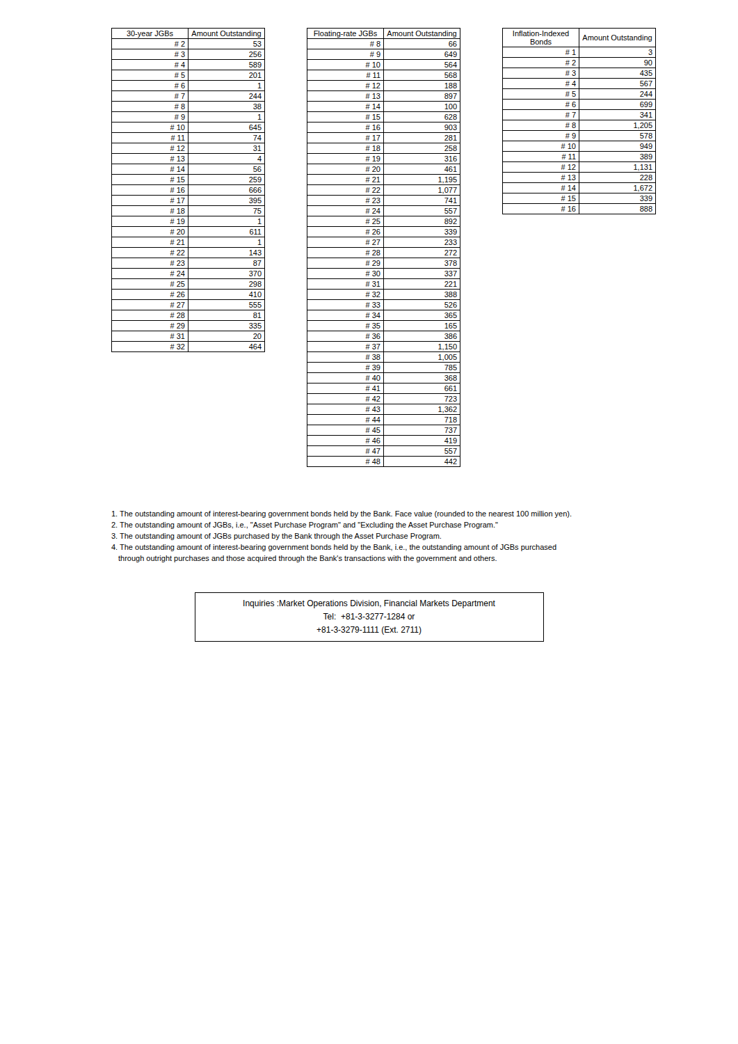| 30-year JGBs | Amount Outstanding |
| --- | --- |
| # 2 | 53 |
| # 3 | 256 |
| # 4 | 589 |
| # 5 | 201 |
| # 6 | 1 |
| # 7 | 244 |
| # 8 | 38 |
| # 9 | 1 |
| # 10 | 645 |
| # 11 | 74 |
| # 12 | 31 |
| # 13 | 4 |
| # 14 | 56 |
| # 15 | 259 |
| # 16 | 666 |
| # 17 | 395 |
| # 18 | 75 |
| # 19 | 1 |
| # 20 | 611 |
| # 21 | 1 |
| # 22 | 143 |
| # 23 | 87 |
| # 24 | 370 |
| # 25 | 298 |
| # 26 | 410 |
| # 27 | 555 |
| # 28 | 81 |
| # 29 | 335 |
| # 31 | 20 |
| # 32 | 464 |
| Floating-rate JGBs | Amount Outstanding |
| --- | --- |
| # 8 | 66 |
| # 9 | 649 |
| # 10 | 564 |
| # 11 | 568 |
| # 12 | 188 |
| # 13 | 897 |
| # 14 | 100 |
| # 15 | 628 |
| # 16 | 903 |
| # 17 | 281 |
| # 18 | 258 |
| # 19 | 316 |
| # 20 | 461 |
| # 21 | 1,195 |
| # 22 | 1,077 |
| # 23 | 741 |
| # 24 | 557 |
| # 25 | 892 |
| # 26 | 339 |
| # 27 | 233 |
| # 28 | 272 |
| # 29 | 378 |
| # 30 | 337 |
| # 31 | 221 |
| # 32 | 388 |
| # 33 | 526 |
| # 34 | 365 |
| # 35 | 165 |
| # 36 | 386 |
| # 37 | 1,150 |
| # 38 | 1,005 |
| # 39 | 785 |
| # 40 | 368 |
| # 41 | 661 |
| # 42 | 723 |
| # 43 | 1,362 |
| # 44 | 718 |
| # 45 | 737 |
| # 46 | 419 |
| # 47 | 557 |
| # 48 | 442 |
| Inflation-Indexed Bonds | Amount Outstanding |
| --- | --- |
| # 1 | 3 |
| # 2 | 90 |
| # 3 | 435 |
| # 4 | 567 |
| # 5 | 244 |
| # 6 | 699 |
| # 7 | 341 |
| # 8 | 1,205 |
| # 9 | 578 |
| # 10 | 949 |
| # 11 | 389 |
| # 12 | 1,131 |
| # 13 | 228 |
| # 14 | 1,672 |
| # 15 | 339 |
| # 16 | 888 |
1. The outstanding amount of interest-bearing government bonds held by the Bank. Face value (rounded to the nearest 100 million yen).
2. The outstanding amount of JGBs, i.e., "Asset Purchase Program" and "Excluding the Asset Purchase Program."
3. The outstanding amount of JGBs purchased by the Bank through the Asset Purchase Program.
4. The outstanding amount of interest-bearing government bonds held by the Bank, i.e., the outstanding amount of JGBs purchased
through outright purchases and those acquired through the Bank's transactions with the government and others.
Inquiries :Market Operations Division, Financial Markets Department
Tel: +81-3-3277-1284 or
+81-3-3279-1111 (Ext. 2711)